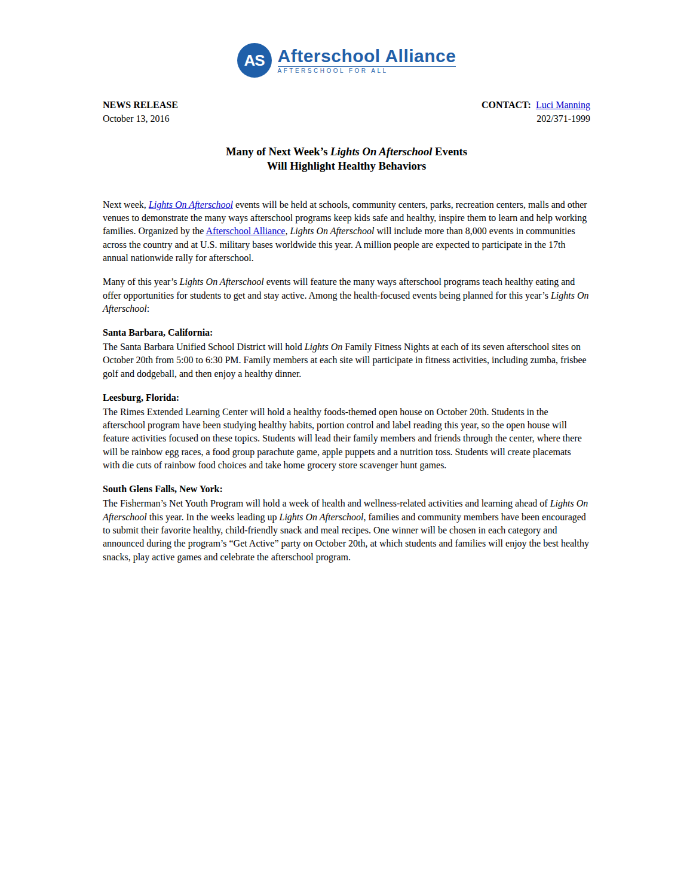AS Afterschool Alliance AFTERSCHOOL FOR ALL
| NEWS RELEASE October 13, 2016 | CONTACT: Luci Manning 202/371-1999 |
Many of Next Week’s Lights On Afterschool Events
Will Highlight Healthy Behaviors
Next week, Lights On Afterschool events will be held at schools, community centers, parks, recreation centers, malls and other venues to demonstrate the many ways afterschool programs keep kids safe and healthy, inspire them to learn and help working families. Organized by the Afterschool Alliance, Lights On Afterschool will include more than 8,000 events in communities across the country and at U.S. military bases worldwide this year. A million people are expected to participate in the 17th annual nationwide rally for afterschool.
Many of this year’s Lights On Afterschool events will feature the many ways afterschool programs teach healthy eating and offer opportunities for students to get and stay active. Among the health-focused events being planned for this year’s Lights On Afterschool:
Santa Barbara, California:
The Santa Barbara Unified School District will hold Lights On Family Fitness Nights at each of its seven afterschool sites on October 20th from 5:00 to 6:30 PM. Family members at each site will participate in fitness activities, including zumba, frisbee golf and dodgeball, and then enjoy a healthy dinner.
Leesburg, Florida:
The Rimes Extended Learning Center will hold a healthy foods-themed open house on October 20th. Students in the afterschool program have been studying healthy habits, portion control and label reading this year, so the open house will feature activities focused on these topics. Students will lead their family members and friends through the center, where there will be rainbow egg races, a food group parachute game, apple puppets and a nutrition toss. Students will create placemats with die cuts of rainbow food choices and take home grocery store scavenger hunt games.
South Glens Falls, New York:
The Fisherman’s Net Youth Program will hold a week of health and wellness-related activities and learning ahead of Lights On Afterschool this year. In the weeks leading up Lights On Afterschool, families and community members have been encouraged to submit their favorite healthy, child-friendly snack and meal recipes. One winner will be chosen in each category and announced during the program’s “Get Active” party on October 20th, at which students and families will enjoy the best healthy snacks, play active games and celebrate the afterschool program.